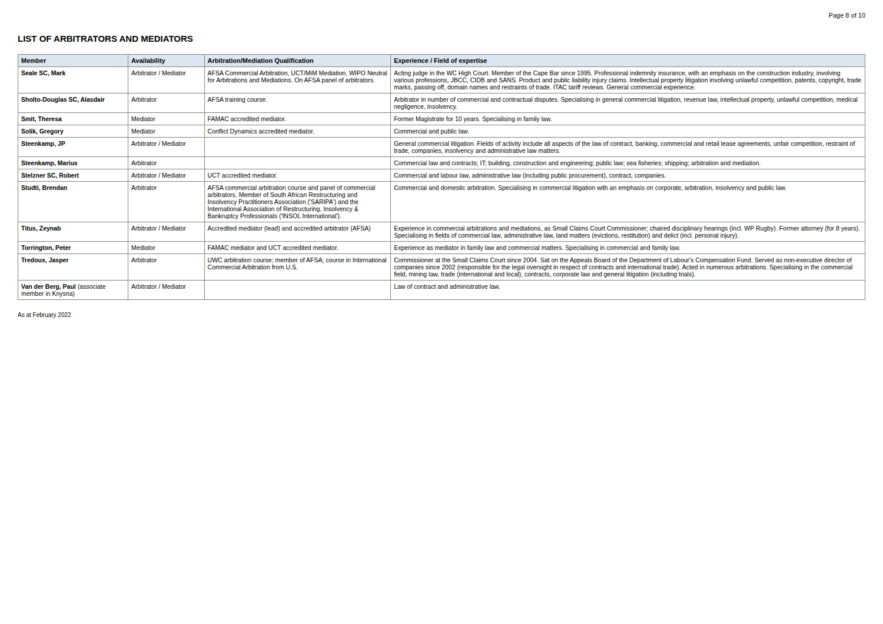Page 8 of 10
LIST OF ARBITRATORS AND MEDIATORS
| Member | Availability | Arbitration/Mediation Qualification | Experience / Field of expertise |
| --- | --- | --- | --- |
| Seale SC, Mark | Arbitrator / Mediator | AFSA Commercial Arbitration, UCT/MiM Mediation, WIPO Neutral for Arbitrations and Mediations. On AFSA panel of arbitrators. | Acting judge in the WC High Court. Member of the Cape Bar since 1995. Professional indemnity insurance, with an emphasis on the construction industry, involving various professions, JBCC, CIDB and SANS. Product and public liability injury claims. Intellectual property litigation involving unlawful competition, patents, copyright, trade marks, passing off, domain names and restraints of trade. ITAC tariff reviews. General commercial experience. |
| Sholto-Douglas SC, Alasdair | Arbitrator | AFSA training course. | Arbitrator in number of commercial and contractual disputes. Specialising in general commercial litigation, revenue law, intellectual property, unlawful competition, medical negligence, insolvency. |
| Smit, Theresa | Mediator | FAMAC accredited mediator. | Former Magistrate for 10 years. Specialising in family law. |
| Solik, Gregory | Mediator | Conflict Dynamics accredited mediator. | Commercial and public law. |
| Steenkamp, JP | Arbitrator / Mediator | | General commercial litigation. Fields of activity include all aspects of the law of contract, banking, commercial and retail lease agreements, unfair competition, restraint of trade, companies, insolvency and administrative law matters. |
| Steenkamp, Marius | Arbitrator | | Commercial law and contracts; IT; building, construction and engineering; public law; sea fisheries; shipping; arbitration and mediation. |
| Stelzner SC, Robert | Arbitrator / Mediator | UCT accredited mediator. | Commercial and labour law, administrative law (including public procurement), contract, companies. |
| Studti, Brendan | Arbitrator | AFSA commercial arbitration course and panel of commercial arbitrators. Member of South African Restructuring and Insolvency Practitioners Association ('SARIPA') and the International Association of Restructuring, Insolvency & Bankruptcy Professionals ('INSOL International'). | Commercial and domestic arbitration. Specialising in commercial litigation with an emphasis on corporate, arbitration, insolvency and public law. |
| Titus, Zeynab | Arbitrator / Mediator | Accredited mediator (lead) and accredited arbitrator (AFSA) | Experience in commercial arbitrations and mediations, as Small Claims Court Commissioner; chaired disciplinary hearings (incl. WP Rugby). Former attorney (for 8 years). Specialising in fields of commercial law, administrative law, land matters (evictions, restitution) and delict (incl. personal injury). |
| Torrington, Peter | Mediator | FAMAC mediator and UCT accredited mediator. | Experience as mediator in family law and commercial matters. Specialising in commercial and family law. |
| Tredoux, Jasper | Arbitrator | UWC arbitration course; member of AFSA; course in International Commercial Arbitration from U.S. | Commissioner at the Small Claims Court since 2004. Sat on the Appeals Board of the Department of Labour's Compensation Fund. Served as non-executive director of companies since 2002 (responsible for the legal oversight in respect of contracts and international trade). Acted in numerous arbitrations. Specialising in the commercial field, mining law, trade (international and local), contracts, corporate law and general litigation (including trials). |
| Van der Berg, Paul (associate member in Knysna) | Arbitrator / Mediator | | Law of contract and administrative law. |
As at February 2022